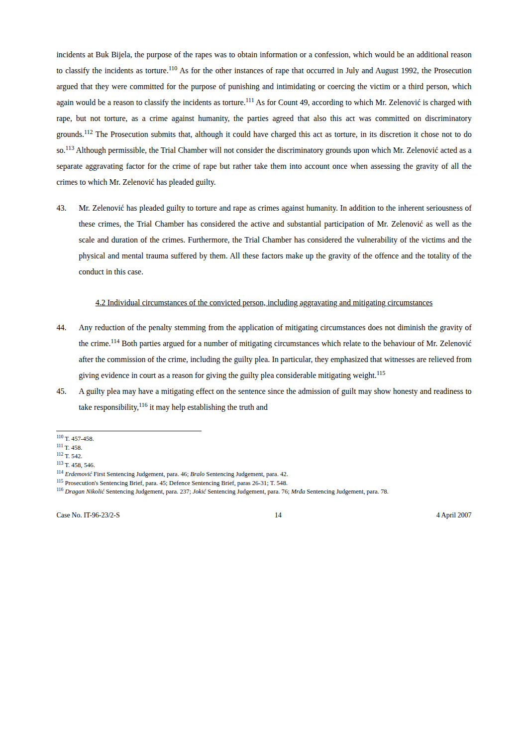incidents at Buk Bijela, the purpose of the rapes was to obtain information or a confession, which would be an additional reason to classify the incidents as torture.110 As for the other instances of rape that occurred in July and August 1992, the Prosecution argued that they were committed for the purpose of punishing and intimidating or coercing the victim or a third person, which again would be a reason to classify the incidents as torture.111 As for Count 49, according to which Mr. Zelenović is charged with rape, but not torture, as a crime against humanity, the parties agreed that also this act was committed on discriminatory grounds.112 The Prosecution submits that, although it could have charged this act as torture, in its discretion it chose not to do so.113 Although permissible, the Trial Chamber will not consider the discriminatory grounds upon which Mr. Zelenović acted as a separate aggravating factor for the crime of rape but rather take them into account once when assessing the gravity of all the crimes to which Mr. Zelenović has pleaded guilty.
43.
Mr. Zelenović has pleaded guilty to torture and rape as crimes against humanity. In addition to the inherent seriousness of these crimes, the Trial Chamber has considered the active and substantial participation of Mr. Zelenović as well as the scale and duration of the crimes. Furthermore, the Trial Chamber has considered the vulnerability of the victims and the physical and mental trauma suffered by them. All these factors make up the gravity of the offence and the totality of the conduct in this case.
4.2 Individual circumstances of the convicted person, including aggravating and mitigating circumstances
44.
Any reduction of the penalty stemming from the application of mitigating circumstances does not diminish the gravity of the crime.114 Both parties argued for a number of mitigating circumstances which relate to the behaviour of Mr. Zelenović after the commission of the crime, including the guilty plea. In particular, they emphasized that witnesses are relieved from giving evidence in court as a reason for giving the guilty plea considerable mitigating weight.115
45.
A guilty plea may have a mitigating effect on the sentence since the admission of guilt may show honesty and readiness to take responsibility,116 it may help establishing the truth and
110 T. 457-458.
111 T. 458.
112 T. 542.
113 T. 458, 546.
114 Erdemović First Sentencing Judgement, para. 46; Bralo Sentencing Judgement, para. 42.
115 Prosecution's Sentencing Brief, para. 45; Defence Sentencing Brief, paras 26-31; T. 548.
116 Dragan Nikolić Sentencing Judgement, para. 237; Jokić Sentencing Judgement, para. 76; Mrđa Sentencing Judgement, para. 78.
Case No. IT-96-23/2-S 14 4 April 2007